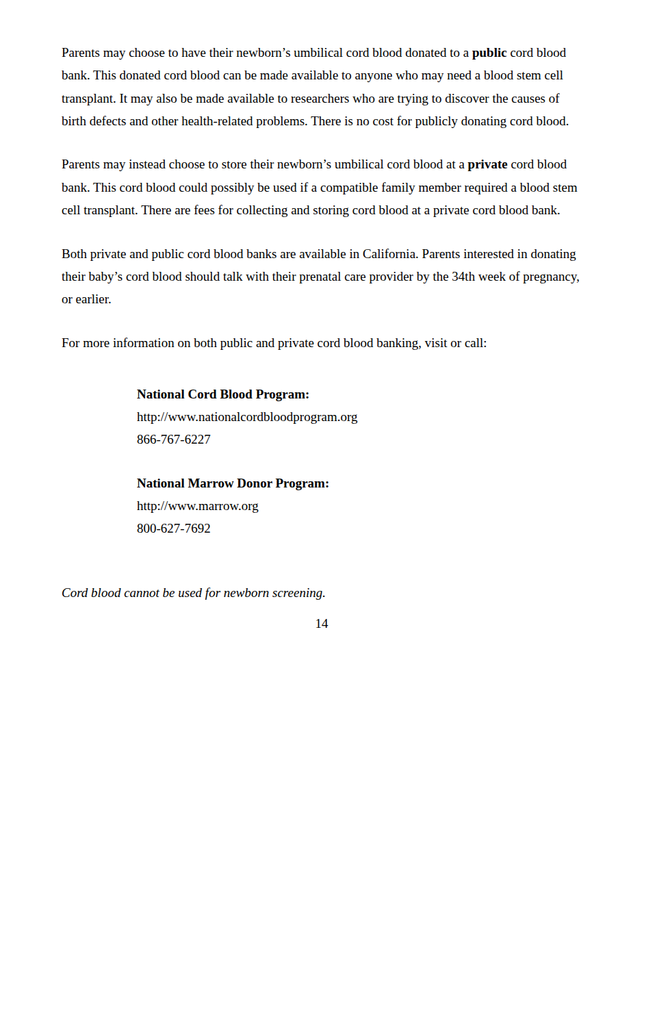Parents may choose to have their newborn’s umbilical cord blood donated to a public cord blood bank. This donated cord blood can be made available to anyone who may need a blood stem cell transplant. It may also be made available to researchers who are trying to discover the causes of birth defects and other health-related problems. There is no cost for publicly donating cord blood.
Parents may instead choose to store their newborn’s umbilical cord blood at a private cord blood bank. This cord blood could possibly be used if a compatible family member required a blood stem cell transplant. There are fees for collecting and storing cord blood at a private cord blood bank.
Both private and public cord blood banks are available in California. Parents interested in donating their baby’s cord blood should talk with their prenatal care provider by the 34th week of pregnancy, or earlier.
For more information on both public and private cord blood banking, visit or call:
National Cord Blood Program: http://www.nationalcordbloodprogram.org 866-767-6227
National Marrow Donor Program: http://www.marrow.org 800-627-7692
Cord blood cannot be used for newborn screening.
14